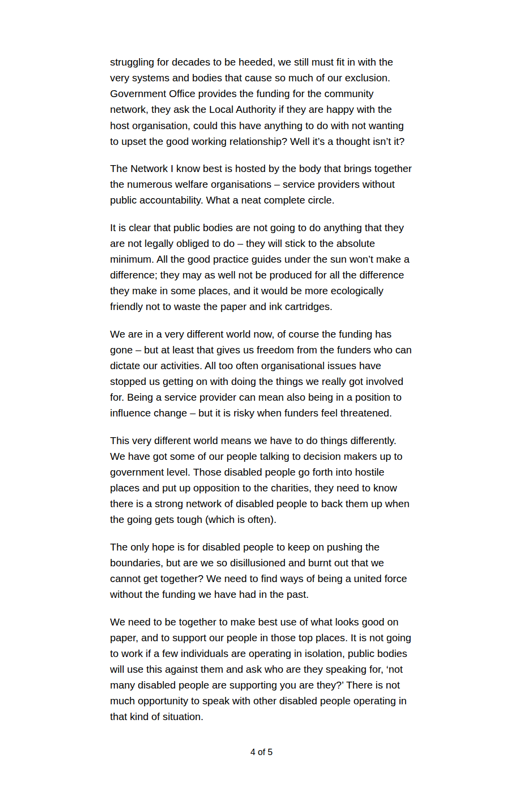struggling for decades to be heeded, we still must fit in with the very systems and bodies that cause so much of our exclusion. Government Office provides the funding for the community network, they ask the Local Authority if they are happy with the host organisation, could this have anything to do with not wanting to upset the good working relationship? Well it’s a thought isn’t it?
The Network I know best is hosted by the body that brings together the numerous welfare organisations – service providers without public accountability. What a neat complete circle.
It is clear that public bodies are not going to do anything that they are not legally obliged to do – they will stick to the absolute minimum. All the good practice guides under the sun won’t make a difference; they may as well not be produced for all the difference they make in some places, and it would be more ecologically friendly not to waste the paper and ink cartridges.
We are in a very different world now, of course the funding has gone – but at least that gives us freedom from the funders who can dictate our activities. All too often organisational issues have stopped us getting on with doing the things we really got involved for. Being a service provider can mean also being in a position to influence change – but it is risky when funders feel threatened.
This very different world means we have to do things differently. We have got some of our people talking to decision makers up to government level. Those disabled people go forth into hostile places and put up opposition to the charities, they need to know there is a strong network of disabled people to back them up when the going gets tough (which is often).
The only hope is for disabled people to keep on pushing the boundaries, but are we so disillusioned and burnt out that we cannot get together? We need to find ways of being a united force without the funding we have had in the past.
We need to be together to make best use of what looks good on paper, and to support our people in those top places. It is not going to work if a few individuals are operating in isolation, public bodies will use this against them and ask who are they speaking for, ‘not many disabled people are supporting you are they?’ There is not much opportunity to speak with other disabled people operating in that kind of situation.
4 of 5